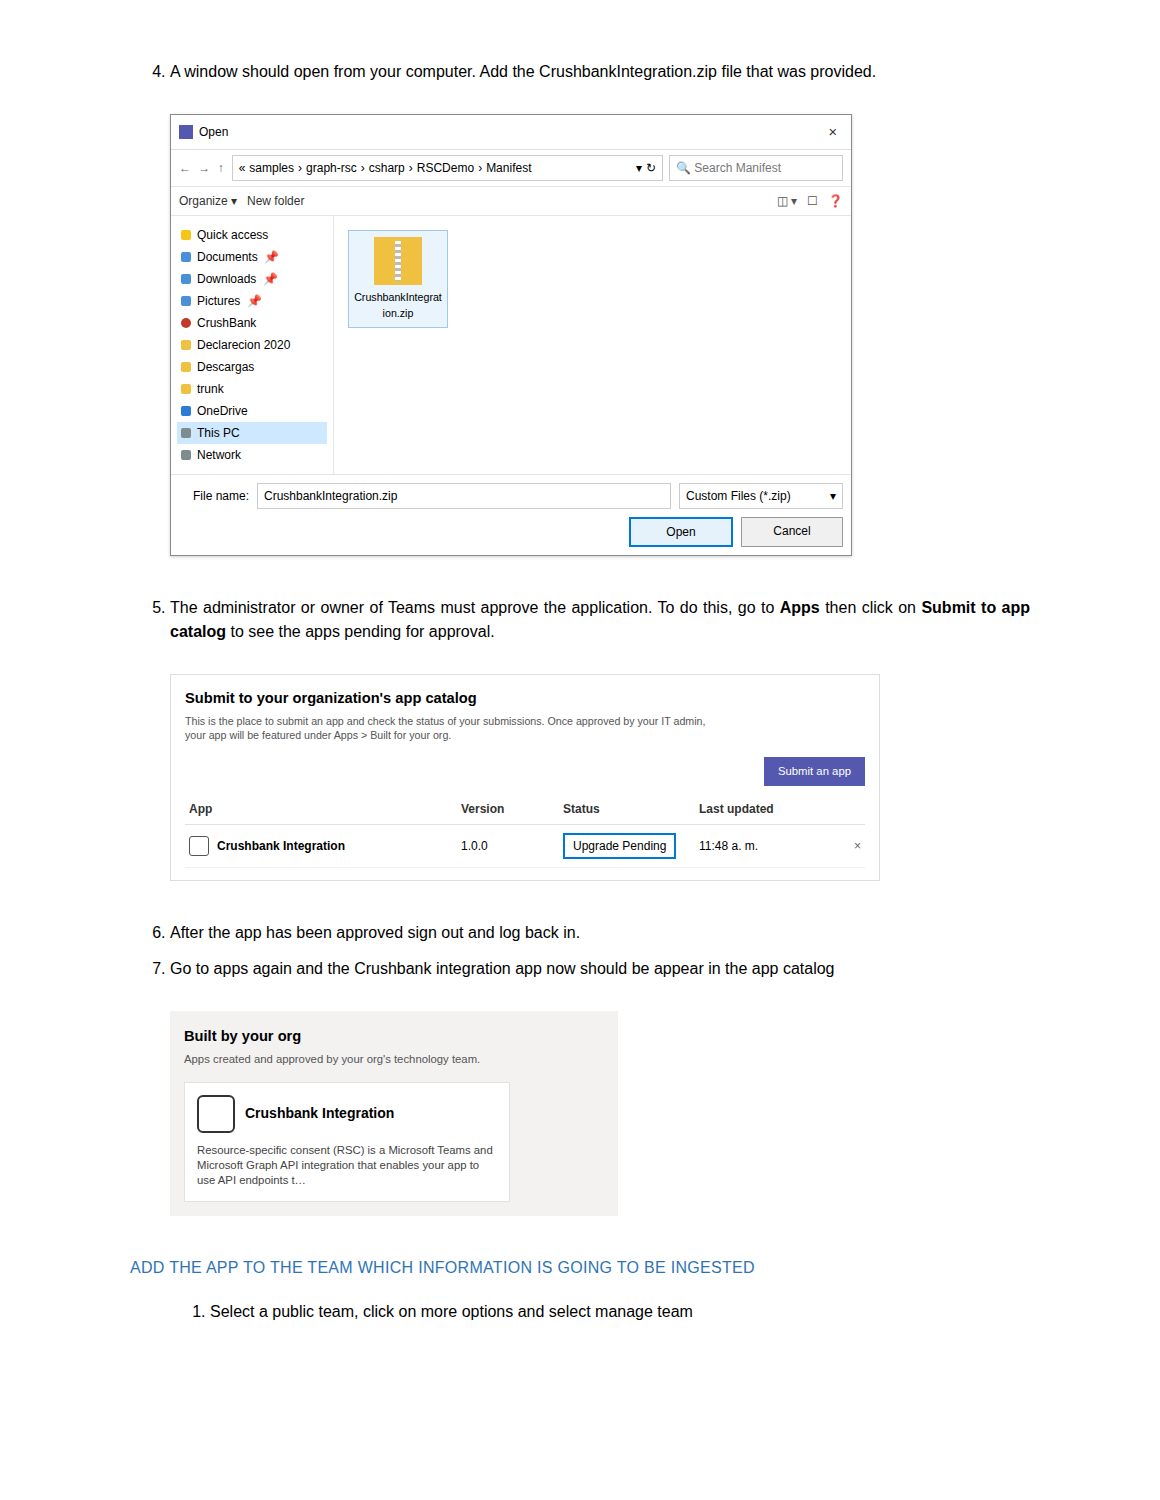A window should open from your computer. Add the CrushbankIntegration.zip file that was provided.
Open
×
← → ↑
« samples› graph-rsc› csharp› RSCDemo› Manifest ▾ ↻
🔍 Search Manifest
Organize ▾ New folder
◫ ▾☐❓
Quick access
Documents 📌
Downloads 📌
Pictures 📌
CrushBank
Declarecion 2020
Descargas
trunk
OneDrive
This PC
Network
CrushbankIntegration.zip
File name:
CrushbankIntegration.zip
Custom Files (*.zip)▾
Open
Cancel
The administrator or owner of Teams must approve the application. To do this, go to Apps then click on Submit to app catalog to see the apps pending for approval.
Submit to your organization's app catalog
This is the place to submit an app and check the status of your submissions. Once approved by your IT admin,
your app will be featured under Apps > Built for your org.
Submit an app
| App | Version | Status | Last updated | |
| --- | --- | --- | --- | --- |
| Crushbank Integration | 1.0.0 | Upgrade Pending | 11:48 a. m. | × |
After the app has been approved sign out and log back in.
Go to apps again and the Crushbank integration app now should be appear in the app catalog
Built by your org
Apps created and approved by your org's technology team.
Crushbank Integration
Resource-specific consent (RSC) is a Microsoft Teams and Microsoft Graph API integration that enables your app to use API endpoints t…
ADD THE APP TO THE TEAM WHICH INFORMATION IS GOING TO BE INGESTED
Select a public team, click on more options and select manage team